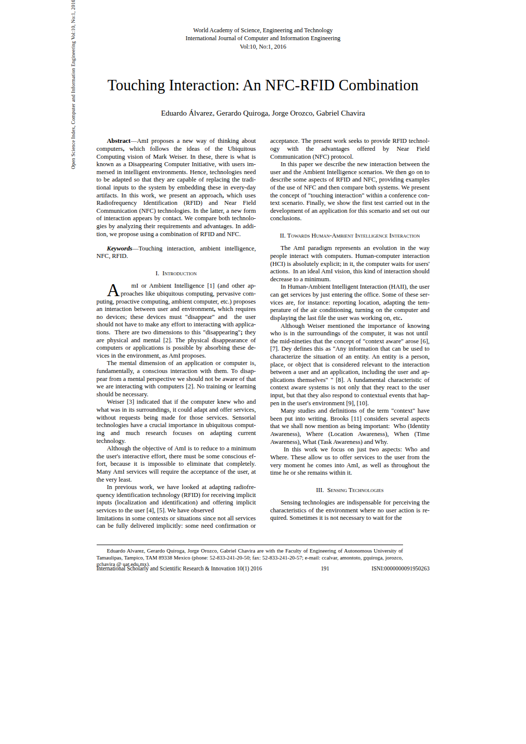Open Science Index, Computer and Information Engineering Vol:10, No:1, 2016 publications.waset.org/10003544/pdf
World Academy of Science, Engineering and Technology
International Journal of Computer and Information Engineering
Vol:10, No:1, 2016
Touching Interaction: An NFC-RFID Combination
Eduardo Álvarez, Gerardo Quiroga, Jorge Orozco, Gabriel Chavira
Abstract—AmI proposes a new way of thinking about computers, which follows the ideas of the Ubiquitous Computing vision of Mark Weiser. In these, there is what is known as a Disappearing Computer Initiative, with users immersed in intelligent environments. Hence, technologies need to be adapted so that they are capable of replacing the traditional inputs to the system by embedding these in every-day artifacts. In this work, we present an approach, which uses Radiofrequency Identification (RFID) and Near Field Communication (NFC) technologies. In the latter, a new form of interaction appears by contact. We compare both technologies by analyzing their requirements and advantages. In addition, we propose using a combination of RFID and NFC.
Keywords—Touching interaction, ambient intelligence, NFC, RFID.
I. Introduction
AmI or Ambient Intelligence [1] (and other approaches like ubiquitous computing, pervasive computing, proactive computing, ambient computer, etc.) proposes an interaction between user and environment, which requires no devices; these devices must "disappear" and the user should not have to make any effort to interacting with applications. There are two dimensions to this "disappearing"; they are physical and mental [2]. The physical disappearance of computers or applications is possible by absorbing these devices in the environment, as AmI proposes.
The mental dimension of an application or computer is, fundamentally, a conscious interaction with them. To disappear from a mental perspective we should not be aware of that we are interacting with computers [2]. No training or learning should be necessary.
Weiser [3] indicated that if the computer knew who and what was in its surroundings, it could adapt and offer services, without requests being made for those services. Sensorial technologies have a crucial importance in ubiquitous computing and much research focuses on adapting current technology.
Although the objective of AmI is to reduce to a minimum the user's interactive effort, there must be some conscious effort, because it is impossible to eliminate that completely. Many AmI services will require the acceptance of the user, at the very least.
In previous work, we have looked at adapting radiofrequency identification technology (RFID) for receiving implicit inputs (localization and identification) and offering implicit services to the user [4], [5]. We have observed
limitations in some contexts or situations since not all services can be fully delivered implicitly: some need confirmation or acceptance. The present work seeks to provide RFID technology with the advantages offered by Near Field Communication (NFC) protocol.
In this paper we describe the new interaction between the user and the Ambient Intelligence scenarios. We then go on to describe some aspects of RFID and NFC, providing examples of the use of NFC and then compare both systems. We present the concept of "touching interaction" within a conference context scenario. Finally, we show the first test carried out in the development of an application for this scenario and set out our conclusions.
II. Towards Human-Ambient Intelligence Interaction
The AmI paradigm represents an evolution in the way people interact with computers. Human-computer interaction (HCI) is absolutely explicit; in it, the computer waits for users' actions. In an ideal AmI vision, this kind of interaction should decrease to a minimum.
In Human-Ambient Intelligent Interaction (HAII), the user can get services by just entering the office. Some of these services are, for instance: reporting location, adapting the temperature of the air conditioning, turning on the computer and displaying the last file the user was working on, etc.
Although Weiser mentioned the importance of knowing who is in the surroundings of the computer, it was not until the mid-nineties that the concept of "context aware" arose [6], [7]. Dey defines this as "Any information that can be used to characterize the situation of an entity. An entity is a person, place, or object that is considered relevant to the interaction between a user and an application, including the user and applications themselves" " [8]. A fundamental characteristic of context aware systems is not only that they react to the user input, but that they also respond to contextual events that happen in the user's environment [9], [10].
Many studies and definitions of the term "context" have been put into writing. Brooks [11] considers several aspects that we shall now mention as being important: Who (Identity Awareness), Where (Location Awareness), When (Time Awareness), What (Task Awareness) and Why.
In this work we focus on just two aspects: Who and Where. These allow us to offer services to the user from the very moment he comes into AmI, as well as throughout the time he or she remains within it.
III. Sensing Technologies
Sensing technologies are indispensable for perceiving the characteristics of the environment where no user action is required. Sometimes it is not necessary to wait for the
Eduardo Alvarez, Gerardo Quiroga, Jorge Orozco, Gabriel Chavira are with the Faculty of Engineering of Autonomous University of Tamaulipas, Tampico, TAM 89338 Mexico (phone: 52-833-241-20-50; fax: 52-833-241-20-57; e-mail: ccalvar, amontoto, gquiroga, jorozco, gchavira @ uat.edu.mx).
International Scholarly and Scientific Research & Innovation 10(1) 2016 191 ISNI:0000000091950263